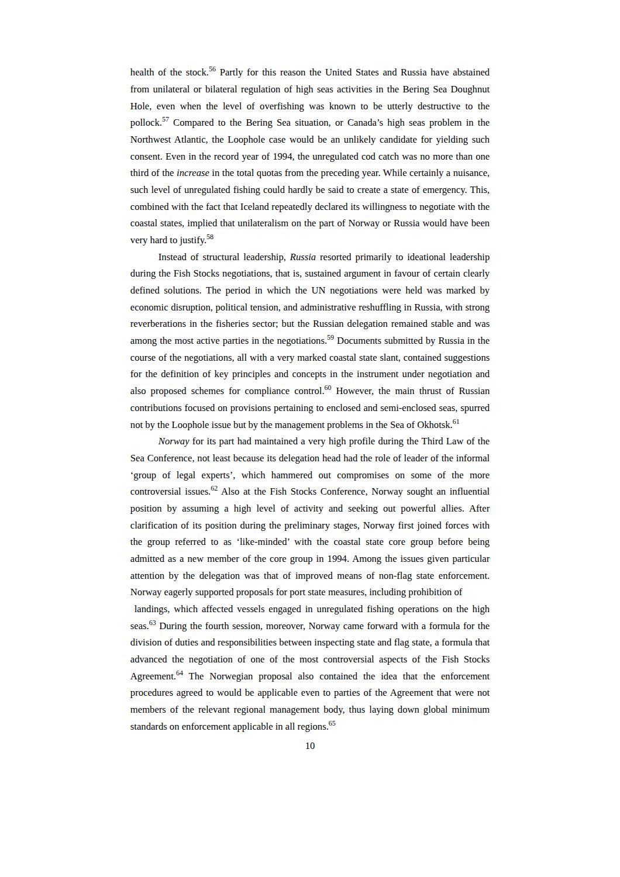health of the stock.56 Partly for this reason the United States and Russia have abstained from unilateral or bilateral regulation of high seas activities in the Bering Sea Doughnut Hole, even when the level of overfishing was known to be utterly destructive to the pollock.57 Compared to the Bering Sea situation, or Canada’s high seas problem in the Northwest Atlantic, the Loophole case would be an unlikely candidate for yielding such consent. Even in the record year of 1994, the unregulated cod catch was no more than one third of the increase in the total quotas from the preceding year. While certainly a nuisance, such level of unregulated fishing could hardly be said to create a state of emergency. This, combined with the fact that Iceland repeatedly declared its willingness to negotiate with the coastal states, implied that unilateralism on the part of Norway or Russia would have been very hard to justify.58
Instead of structural leadership, Russia resorted primarily to ideational leadership during the Fish Stocks negotiations, that is, sustained argument in favour of certain clearly defined solutions. The period in which the UN negotiations were held was marked by economic disruption, political tension, and administrative reshuffling in Russia, with strong reverberations in the fisheries sector; but the Russian delegation remained stable and was among the most active parties in the negotiations.59 Documents submitted by Russia in the course of the negotiations, all with a very marked coastal state slant, contained suggestions for the definition of key principles and concepts in the instrument under negotiation and also proposed schemes for compliance control.60 However, the main thrust of Russian contributions focused on provisions pertaining to enclosed and semi-enclosed seas, spurred not by the Loophole issue but by the management problems in the Sea of Okhotsk.61
Norway for its part had maintained a very high profile during the Third Law of the Sea Conference, not least because its delegation head had the role of leader of the informal ‘group of legal experts’, which hammered out compromises on some of the more controversial issues.62 Also at the Fish Stocks Conference, Norway sought an influential position by assuming a high level of activity and seeking out powerful allies. After clarification of its position during the preliminary stages, Norway first joined forces with the group referred to as ‘like-minded’ with the coastal state core group before being admitted as a new member of the core group in 1994. Among the issues given particular attention by the delegation was that of improved means of non-flag state enforcement. Norway eagerly supported proposals for port state measures, including prohibition of
landings, which affected vessels engaged in unregulated fishing operations on the high seas.63 During the fourth session, moreover, Norway came forward with a formula for the division of duties and responsibilities between inspecting state and flag state, a formula that advanced the negotiation of one of the most controversial aspects of the Fish Stocks Agreement.64 The Norwegian proposal also contained the idea that the enforcement procedures agreed to would be applicable even to parties of the Agreement that were not members of the relevant regional management body, thus laying down global minimum standards on enforcement applicable in all regions.65
10